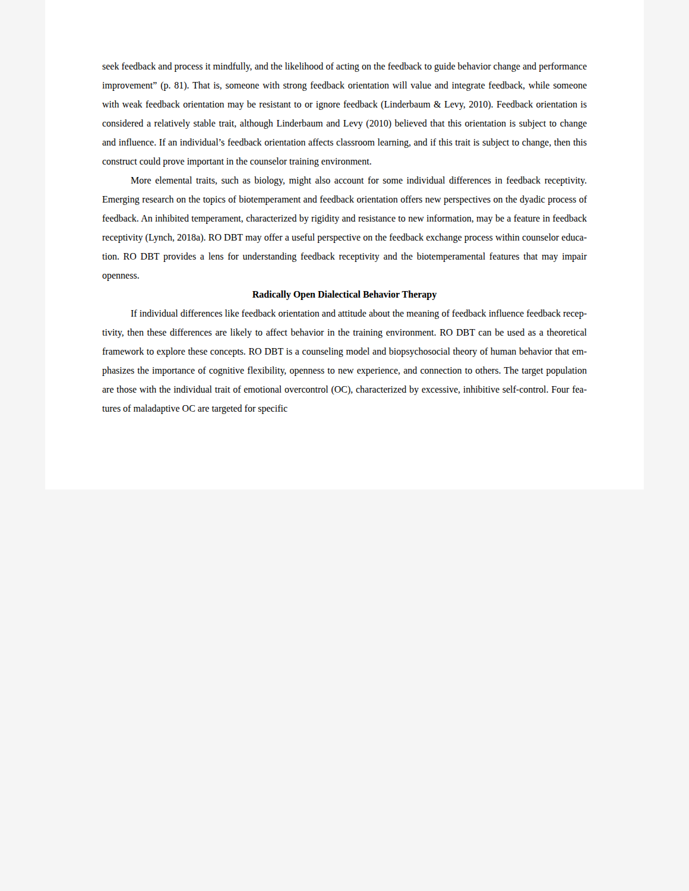seek feedback and process it mindfully, and the likelihood of acting on the feedback to guide behavior change and performance improvement” (p. 81). That is, someone with strong feedback orientation will value and integrate feedback, while someone with weak feedback orientation may be resistant to or ignore feedback (Linderbaum & Levy, 2010). Feedback orientation is considered a relatively stable trait, although Linderbaum and Levy (2010) believed that this orientation is subject to change and influence. If an individual’s feedback orientation affects classroom learning, and if this trait is subject to change, then this construct could prove important in the counselor training environment.
More elemental traits, such as biology, might also account for some individual differences in feedback receptivity. Emerging research on the topics of biotemperament and feedback orientation offers new perspectives on the dyadic process of feedback. An inhibited temperament, characterized by rigidity and resistance to new information, may be a feature in feedback receptivity (Lynch, 2018a). RO DBT may offer a useful perspective on the feedback exchange process within counselor education. RO DBT provides a lens for understanding feedback receptivity and the biotemperamental features that may impair openness.
Radically Open Dialectical Behavior Therapy
If individual differences like feedback orientation and attitude about the meaning of feedback influence feedback receptivity, then these differences are likely to affect behavior in the training environment. RO DBT can be used as a theoretical framework to explore these concepts. RO DBT is a counseling model and biopsychosocial theory of human behavior that emphasizes the importance of cognitive flexibility, openness to new experience, and connection to others. The target population are those with the individual trait of emotional overcontrol (OC), characterized by excessive, inhibitive self-control. Four features of maladaptive OC are targeted for specific